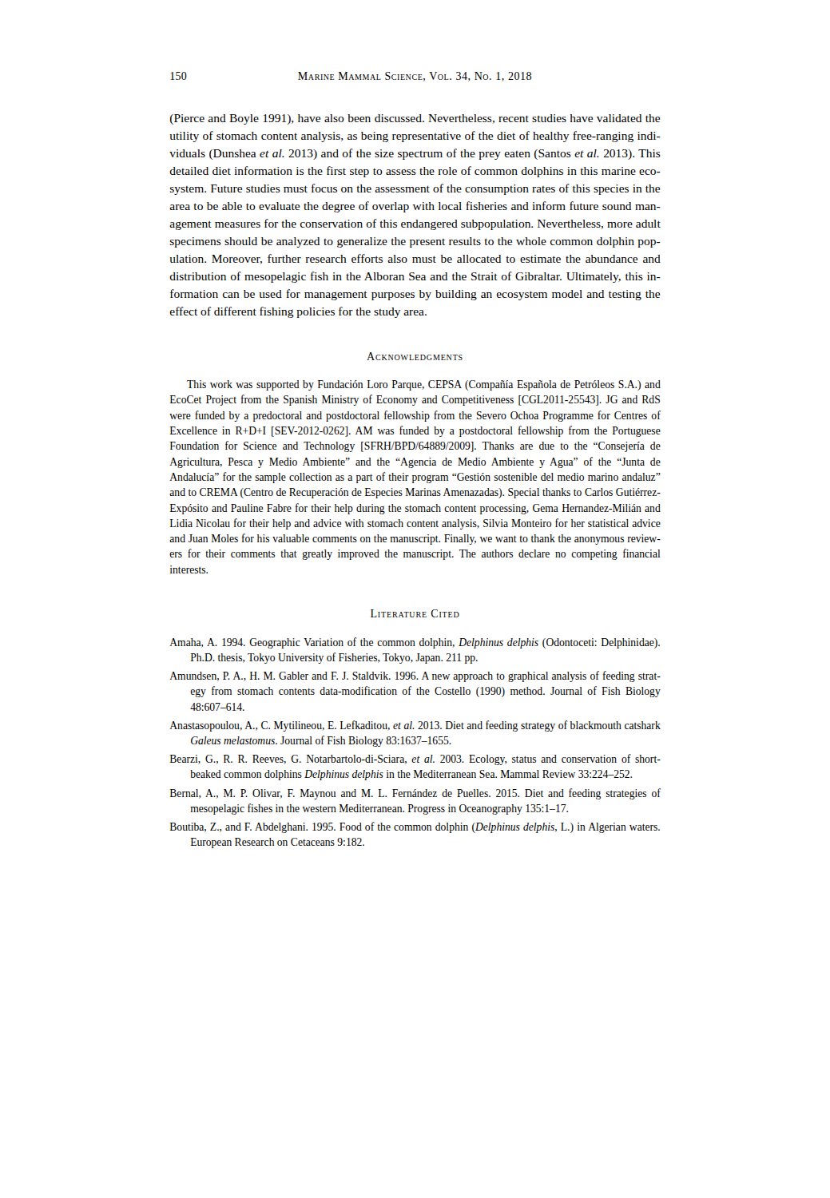150 Marine Mammal Science, Vol. 34, No. 1, 2018
(Pierce and Boyle 1991), have also been discussed. Nevertheless, recent studies have validated the utility of stomach content analysis, as being representative of the diet of healthy free-ranging individuals (Dunshea et al. 2013) and of the size spectrum of the prey eaten (Santos et al. 2013). This detailed diet information is the first step to assess the role of common dolphins in this marine ecosystem. Future studies must focus on the assessment of the consumption rates of this species in the area to be able to evaluate the degree of overlap with local fisheries and inform future sound management measures for the conservation of this endangered subpopulation. Nevertheless, more adult specimens should be analyzed to generalize the present results to the whole common dolphin population. Moreover, further research efforts also must be allocated to estimate the abundance and distribution of mesopelagic fish in the Alboran Sea and the Strait of Gibraltar. Ultimately, this information can be used for management purposes by building an ecosystem model and testing the effect of different fishing policies for the study area.
Acknowledgments
This work was supported by Fundación Loro Parque, CEPSA (Compañía Española de Petróleos S.A.) and EcoCet Project from the Spanish Ministry of Economy and Competitiveness [CGL2011-25543]. JG and RdS were funded by a predoctoral and postdoctoral fellowship from the Severo Ochoa Programme for Centres of Excellence in R+D+I [SEV-2012-0262]. AM was funded by a postdoctoral fellowship from the Portuguese Foundation for Science and Technology [SFRH/BPD/64889/2009]. Thanks are due to the “Consejería de Agricultura, Pesca y Medio Ambiente” and the “Agencia de Medio Ambiente y Agua” of the “Junta de Andalucía” for the sample collection as a part of their program “Gestión sostenible del medio marino andaluz” and to CREMA (Centro de Recuperación de Especies Marinas Amenazadas). Special thanks to Carlos Gutiérrez-Expósito and Pauline Fabre for their help during the stomach content processing, Gema Hernandez-Milián and Lidia Nicolau for their help and advice with stomach content analysis, Silvia Monteiro for her statistical advice and Juan Moles for his valuable comments on the manuscript. Finally, we want to thank the anonymous reviewers for their comments that greatly improved the manuscript. The authors declare no competing financial interests.
Literature Cited
Amaha, A. 1994. Geographic Variation of the common dolphin, Delphinus delphis (Odontoceti: Delphinidae). Ph.D. thesis, Tokyo University of Fisheries, Tokyo, Japan. 211 pp.
Amundsen, P. A., H. M. Gabler and F. J. Staldvik. 1996. A new approach to graphical analysis of feeding strategy from stomach contents data-modification of the Costello (1990) method. Journal of Fish Biology 48:607–614.
Anastasopoulou, A., C. Mytilineou, E. Lefkaditou, et al. 2013. Diet and feeding strategy of blackmouth catshark Galeus melastomus. Journal of Fish Biology 83:1637–1655.
Bearzi, G., R. R. Reeves, G. Notarbartolo-di-Sciara, et al. 2003. Ecology, status and conservation of short-beaked common dolphins Delphinus delphis in the Mediterranean Sea. Mammal Review 33:224–252.
Bernal, A., M. P. Olivar, F. Maynou and M. L. Fernández de Puelles. 2015. Diet and feeding strategies of mesopelagic fishes in the western Mediterranean. Progress in Oceanography 135:1–17.
Boutiba, Z., and F. Abdelghani. 1995. Food of the common dolphin (Delphinus delphis, L.) in Algerian waters. European Research on Cetaceans 9:182.